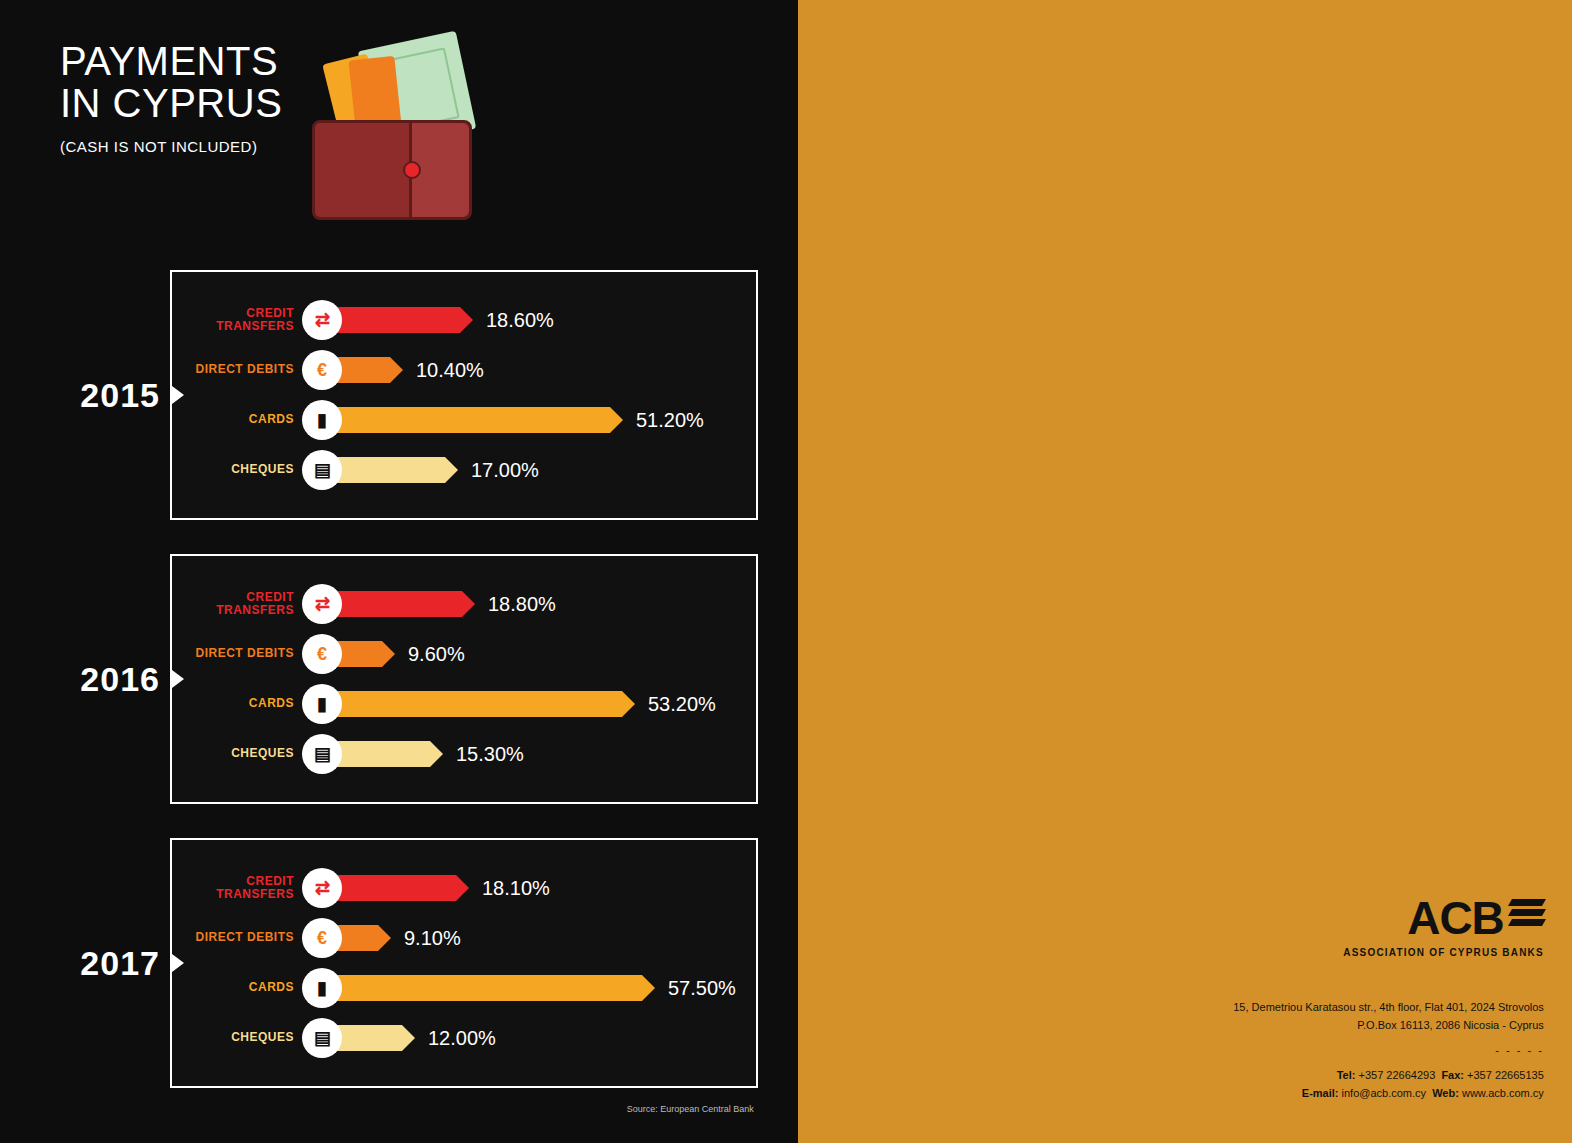PAYMENTS
IN CYPRUS
(CASH IS NOT INCLUDED)
2015
CREDIT
TRANSFERS
⇄
18.60%
DIRECT DEBITS
€
10.40%
CARDS
▮
51.20%
CHEQUES
▤
17.00%
2016
CREDIT
TRANSFERS
⇄
18.80%
DIRECT DEBITS
€
9.60%
CARDS
▮
53.20%
CHEQUES
▤
15.30%
2017
CREDIT
TRANSFERS
⇄
18.10%
DIRECT DEBITS
€
9.10%
CARDS
▮
57.50%
CHEQUES
▤
12.00%
Source: European Central Bank
ACB
ASSOCIATION OF CYPRUS BANKS
15, Demetriou Karatasou str., 4th floor, Flat 401, 2024 Strovolos
P.O.Box 16113, 2086 Nicosia - Cyprus
- - - - -
Tel: +357 22664293 Fax: +357 22665135
E-mail: info@acb.com.cy Web: www.acb.com.cy